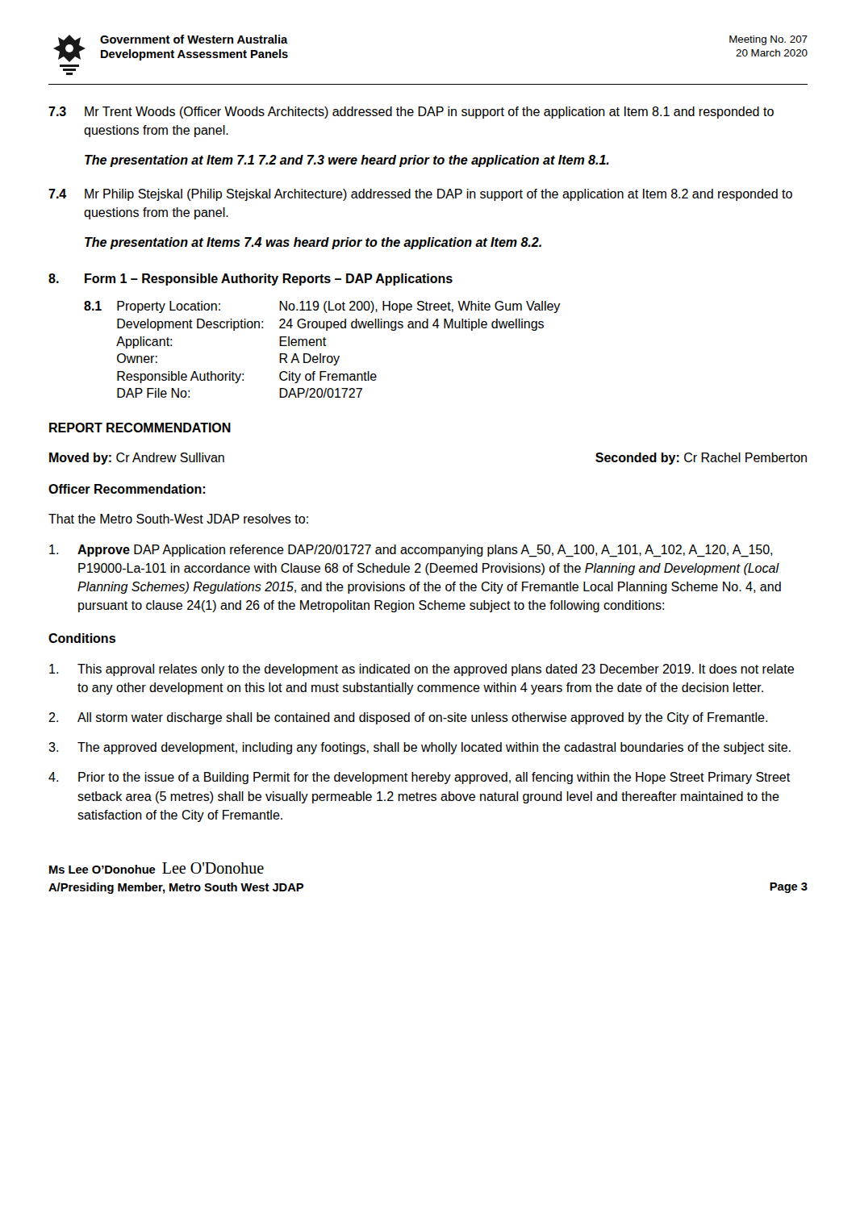Government of Western Australia
Development Assessment Panels
Meeting No. 207
20 March 2020
7.3
Mr Trent Woods (Officer Woods Architects) addressed the DAP in support of the application at Item 8.1 and responded to questions from the panel.
The presentation at Item 7.1 7.2 and 7.3 were heard prior to the application at Item 8.1.
7.4
Mr Philip Stejskal (Philip Stejskal Architecture) addressed the DAP in support of the application at Item 8.2 and responded to questions from the panel.
The presentation at Items 7.4 was heard prior to the application at Item 8.2.
8.
Form 1 – Responsible Authority Reports – DAP Applications
| 8.1 | Property Location: | No.119 (Lot 200), Hope Street, White Gum Valley |
| | Development Description: | 24 Grouped dwellings and 4 Multiple dwellings |
| | Applicant: | Element |
| | Owner: | R A Delroy |
| | Responsible Authority: | City of Fremantle |
| | DAP File No: | DAP/20/01727 |
REPORT RECOMMENDATION
Moved by: Cr Andrew Sullivan Seconded by: Cr Rachel Pemberton
Officer Recommendation:
That the Metro South-West JDAP resolves to:
1.
Approve DAP Application reference DAP/20/01727 and accompanying plans A_50, A_100, A_101, A_102, A_120, A_150, P19000-La-101 in accordance with Clause 68 of Schedule 2 (Deemed Provisions) of the Planning and Development (Local Planning Schemes) Regulations 2015, and the provisions of the of the City of Fremantle Local Planning Scheme No. 4, and pursuant to clause 24(1) and 26 of the Metropolitan Region Scheme subject to the following conditions:
Conditions
1.
This approval relates only to the development as indicated on the approved plans dated 23 December 2019. It does not relate to any other development on this lot and must substantially commence within 4 years from the date of the decision letter.
2.
All storm water discharge shall be contained and disposed of on-site unless otherwise approved by the City of Fremantle.
3.
The approved development, including any footings, shall be wholly located within the cadastral boundaries of the subject site.
4.
Prior to the issue of a Building Permit for the development hereby approved, all fencing within the Hope Street Primary Street setback area (5 metres) shall be visually permeable 1.2 metres above natural ground level and thereafter maintained to the satisfaction of the City of Fremantle.
Ms Lee O’Donohue Lee O'Donohue
A/Presiding Member, Metro South West JDAP
Page 3